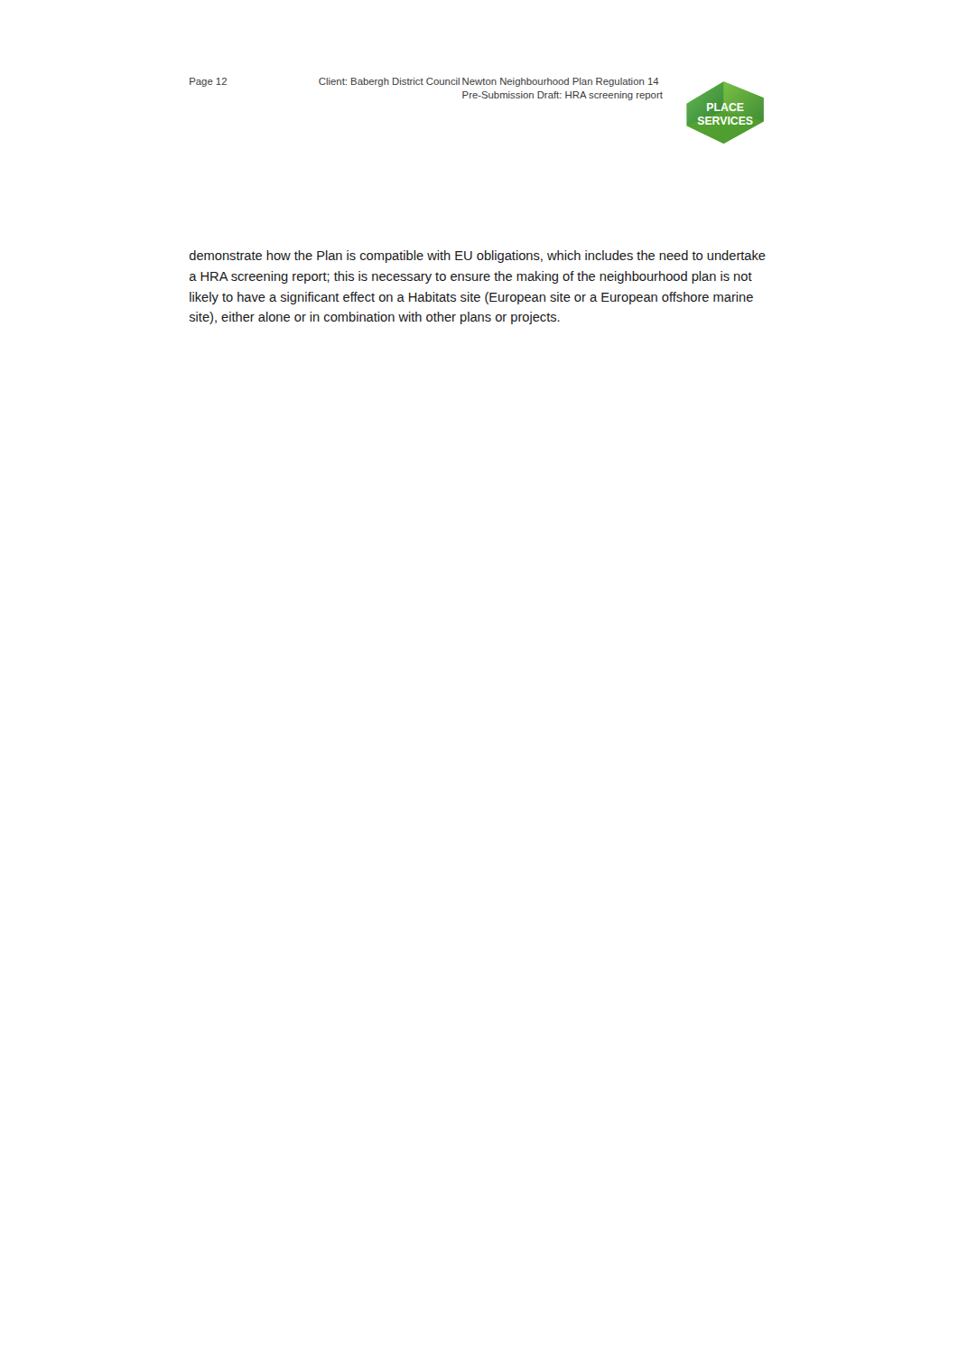Page 12
Client: Babergh District Council
Newton Neighbourhood Plan Regulation 14 Pre-Submission Draft: HRA screening report
PLACE SERVICES
demonstrate how the Plan is compatible with EU obligations, which includes the need to undertake a HRA screening report; this is necessary to ensure the making of the neighbourhood plan is not likely to have a significant effect on a Habitats site (European site or a European offshore marine site), either alone or in combination with other plans or projects.